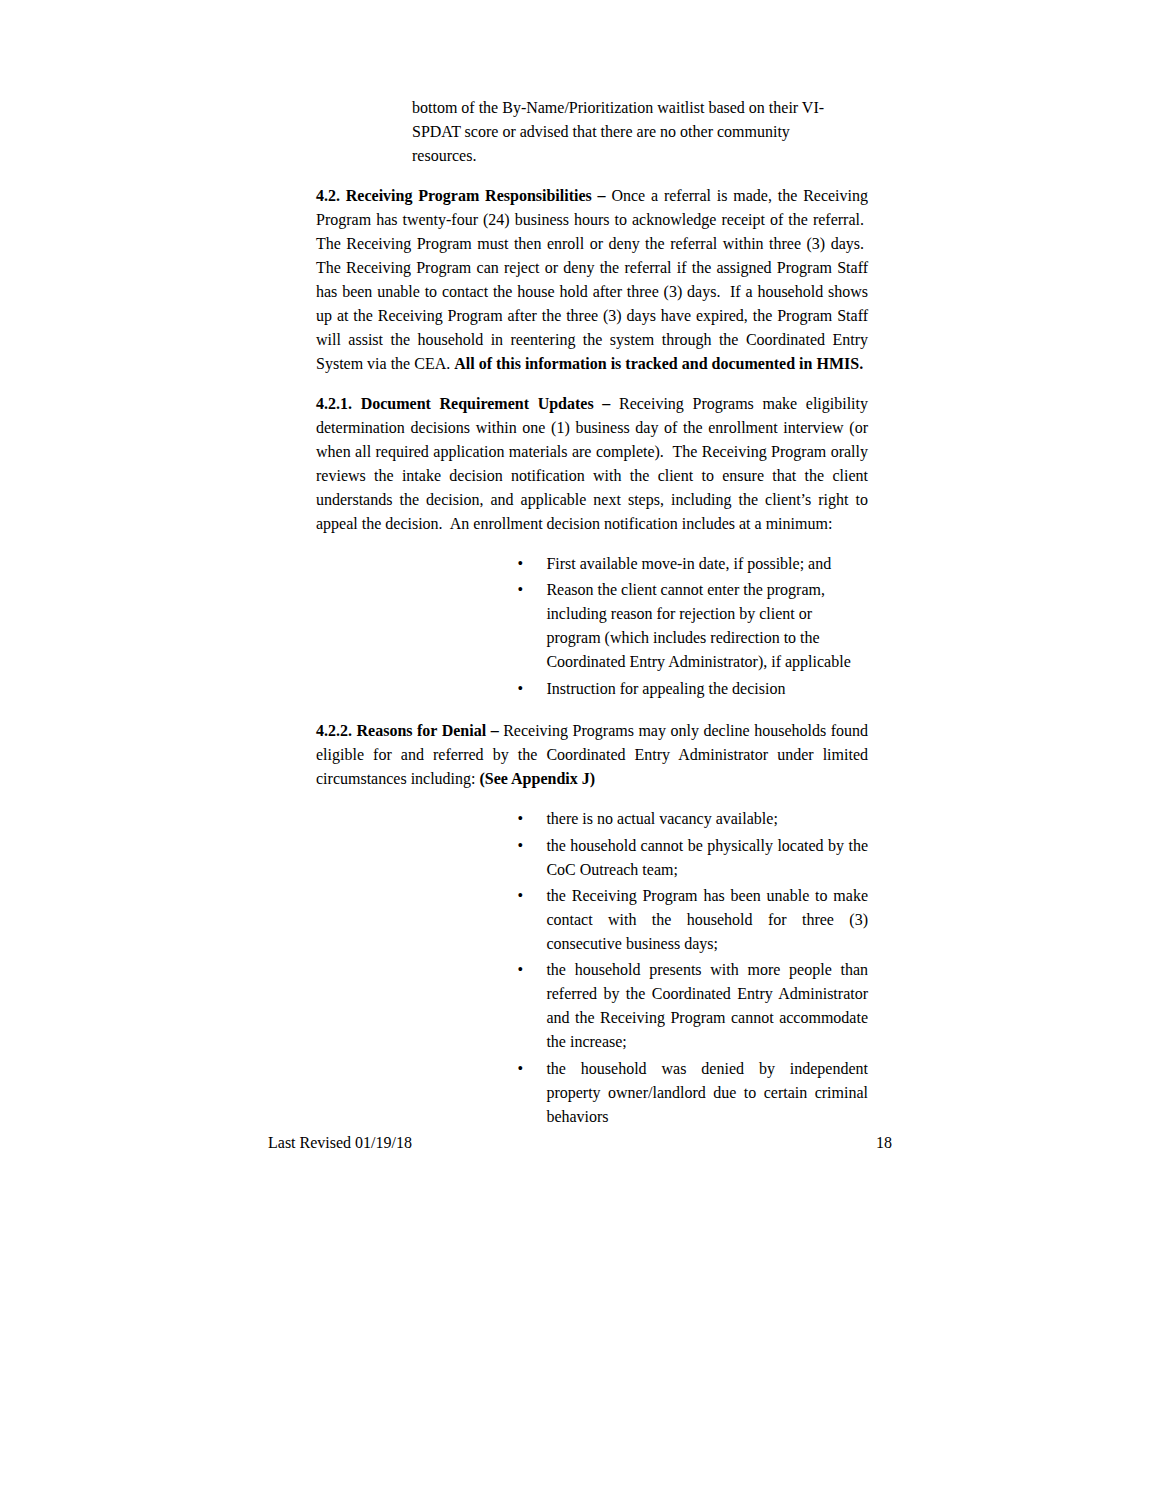bottom of the By-Name/Prioritization waitlist based on their VI-SPDAT score or advised that there are no other community resources.
4.2. Receiving Program Responsibilities – Once a referral is made, the Receiving Program has twenty-four (24) business hours to acknowledge receipt of the referral. The Receiving Program must then enroll or deny the referral within three (3) days. The Receiving Program can reject or deny the referral if the assigned Program Staff has been unable to contact the house hold after three (3) days. If a household shows up at the Receiving Program after the three (3) days have expired, the Program Staff will assist the household in reentering the system through the Coordinated Entry System via the CEA. All of this information is tracked and documented in HMIS.
4.2.1. Document Requirement Updates – Receiving Programs make eligibility determination decisions within one (1) business day of the enrollment interview (or when all required application materials are complete). The Receiving Program orally reviews the intake decision notification with the client to ensure that the client understands the decision, and applicable next steps, including the client’s right to appeal the decision. An enrollment decision notification includes at a minimum:
First available move-in date, if possible; and
Reason the client cannot enter the program, including reason for rejection by client or program (which includes redirection to the Coordinated Entry Administrator), if applicable
Instruction for appealing the decision
4.2.2. Reasons for Denial – Receiving Programs may only decline households found eligible for and referred by the Coordinated Entry Administrator under limited circumstances including: (See Appendix J)
there is no actual vacancy available;
the household cannot be physically located by the CoC Outreach team;
the Receiving Program has been unable to make contact with the household for three (3) consecutive business days;
the household presents with more people than referred by the Coordinated Entry Administrator and the Receiving Program cannot accommodate the increase;
the household was denied by independent property owner/landlord due to certain criminal behaviors
Last Revised 01/19/18 18